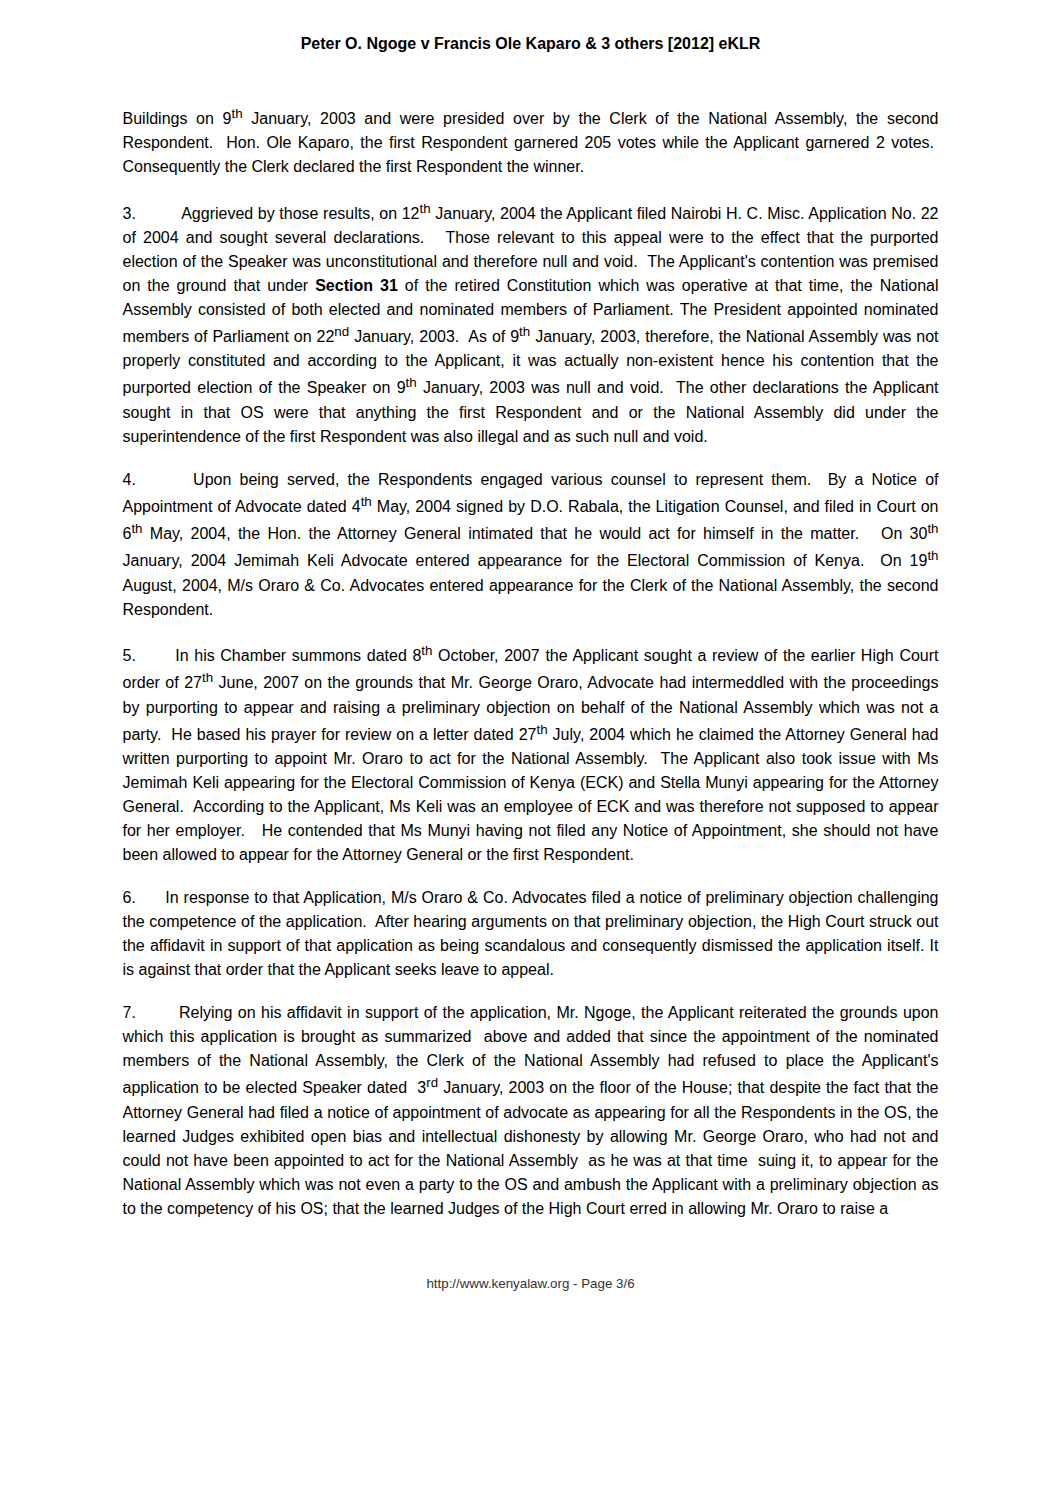Peter O. Ngoge v Francis Ole Kaparo & 3 others [2012] eKLR
Buildings on 9th January, 2003 and were presided over by the Clerk of the National Assembly, the second Respondent. Hon. Ole Kaparo, the first Respondent garnered 205 votes while the Applicant garnered 2 votes. Consequently the Clerk declared the first Respondent the winner.
3. Aggrieved by those results, on 12th January, 2004 the Applicant filed Nairobi H. C. Misc. Application No. 22 of 2004 and sought several declarations. Those relevant to this appeal were to the effect that the purported election of the Speaker was unconstitutional and therefore null and void. The Applicant's contention was premised on the ground that under Section 31 of the retired Constitution which was operative at that time, the National Assembly consisted of both elected and nominated members of Parliament. The President appointed nominated members of Parliament on 22nd January, 2003. As of 9th January, 2003, therefore, the National Assembly was not properly constituted and according to the Applicant, it was actually non-existent hence his contention that the purported election of the Speaker on 9th January, 2003 was null and void. The other declarations the Applicant sought in that OS were that anything the first Respondent and or the National Assembly did under the superintendence of the first Respondent was also illegal and as such null and void.
4. Upon being served, the Respondents engaged various counsel to represent them. By a Notice of Appointment of Advocate dated 4th May, 2004 signed by D.O. Rabala, the Litigation Counsel, and filed in Court on 6th May, 2004, the Hon. the Attorney General intimated that he would act for himself in the matter. On 30th January, 2004 Jemimah Keli Advocate entered appearance for the Electoral Commission of Kenya. On 19th August, 2004, M/s Oraro & Co. Advocates entered appearance for the Clerk of the National Assembly, the second Respondent.
5. In his Chamber summons dated 8th October, 2007 the Applicant sought a review of the earlier High Court order of 27th June, 2007 on the grounds that Mr. George Oraro, Advocate had intermeddled with the proceedings by purporting to appear and raising a preliminary objection on behalf of the National Assembly which was not a party. He based his prayer for review on a letter dated 27th July, 2004 which he claimed the Attorney General had written purporting to appoint Mr. Oraro to act for the National Assembly. The Applicant also took issue with Ms Jemimah Keli appearing for the Electoral Commission of Kenya (ECK) and Stella Munyi appearing for the Attorney General. According to the Applicant, Ms Keli was an employee of ECK and was therefore not supposed to appear for her employer. He contended that Ms Munyi having not filed any Notice of Appointment, she should not have been allowed to appear for the Attorney General or the first Respondent.
6. In response to that Application, M/s Oraro & Co. Advocates filed a notice of preliminary objection challenging the competence of the application. After hearing arguments on that preliminary objection, the High Court struck out the affidavit in support of that application as being scandalous and consequently dismissed the application itself. It is against that order that the Applicant seeks leave to appeal.
7. Relying on his affidavit in support of the application, Mr. Ngoge, the Applicant reiterated the grounds upon which this application is brought as summarized above and added that since the appointment of the nominated members of the National Assembly, the Clerk of the National Assembly had refused to place the Applicant's application to be elected Speaker dated 3rd January, 2003 on the floor of the House; that despite the fact that the Attorney General had filed a notice of appointment of advocate as appearing for all the Respondents in the OS, the learned Judges exhibited open bias and intellectual dishonesty by allowing Mr. George Oraro, who had not and could not have been appointed to act for the National Assembly as he was at that time suing it, to appear for the National Assembly which was not even a party to the OS and ambush the Applicant with a preliminary objection as to the competency of his OS; that the learned Judges of the High Court erred in allowing Mr. Oraro to raise a
http://www.kenyalaw.org - Page 3/6